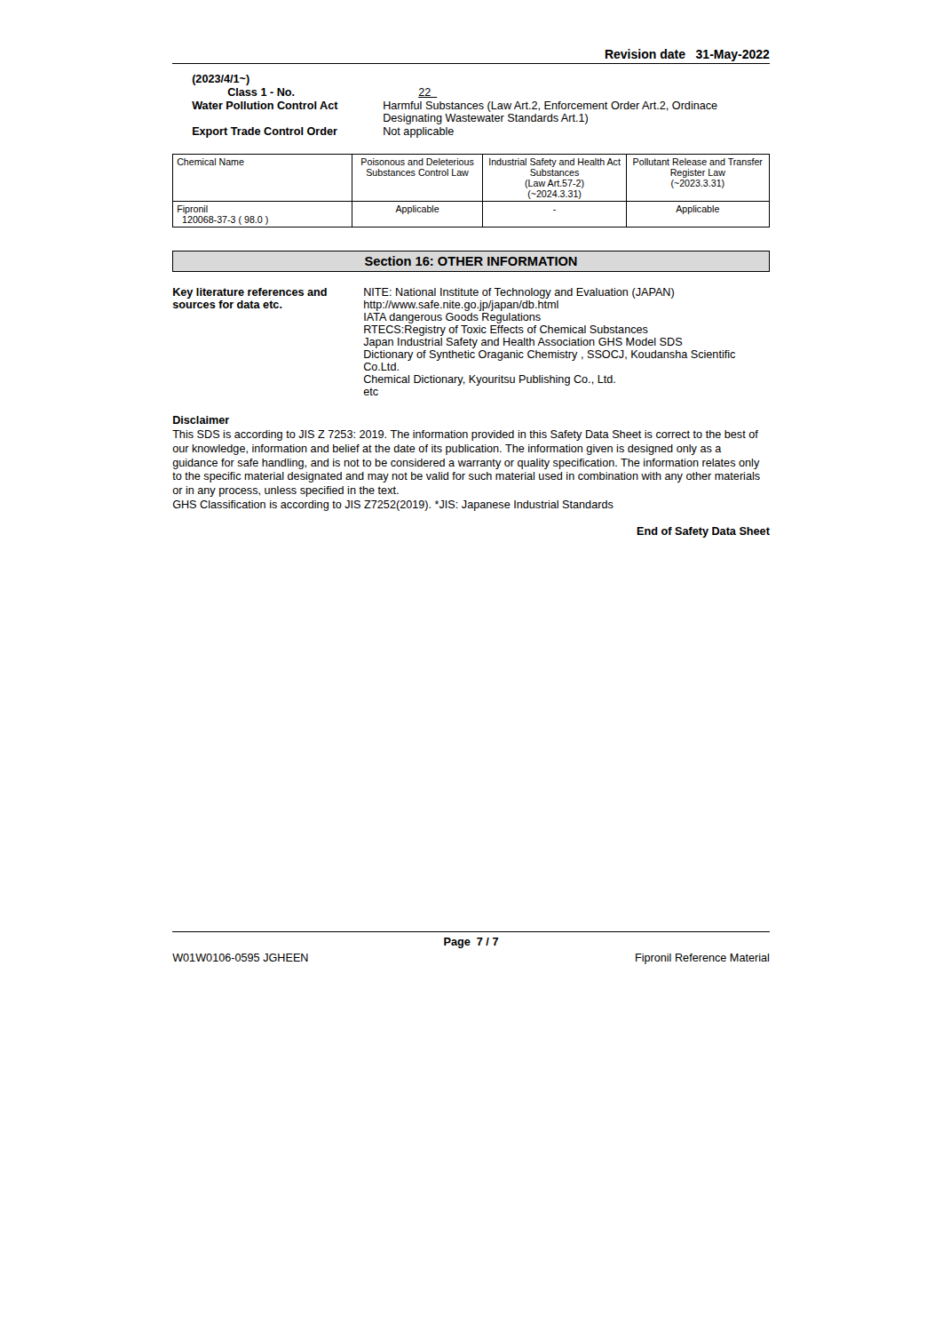Revision date 31-May-2022
(2023/4/1~)
Class 1 - No.
22
Water Pollution Control Act
Harmful Substances (Law Art.2, Enforcement Order Art.2, Ordinace Designating Wastewater Standards Art.1)
Export Trade Control Order
Not applicable
| Chemical Name | Poisonous and Deleterious Substances Control Law | Industrial Safety and Health Act Substances (Law Art.57-2) (~2024.3.31) | Pollutant Release and Transfer Register Law (~2023.3.31) |
| --- | --- | --- | --- |
| Fipronil 120068-37-3 ( 98.0 ) | Applicable | - | Applicable |
Section 16: OTHER INFORMATION
Key literature references and
sources for data etc.
NITE: National Institute of Technology and Evaluation (JAPAN)
http://www.safe.nite.go.jp/japan/db.html
IATA dangerous Goods Regulations
RTECS:Registry of Toxic Effects of Chemical Substances
Japan Industrial Safety and Health Association GHS Model SDS
Dictionary of Synthetic Oraganic Chemistry , SSOCJ, Koudansha Scientific Co.Ltd.
Chemical Dictionary, Kyouritsu Publishing Co., Ltd.
etc
Disclaimer
This SDS is according to JIS Z 7253: 2019. The information provided in this Safety Data Sheet is correct to the best of our knowledge, information and belief at the date of its publication. The information given is designed only as a guidance for safe handling, and is not to be considered a warranty or quality specification. The information relates only to the specific material designated and may not be valid for such material used in combination with any other materials or in any process, unless specified in the text.
GHS Classification is according to JIS Z7252(2019). *JIS: Japanese Industrial Standards
End of Safety Data Sheet
Page 7 / 7
W01W0106-0595 JGHEEN
Fipronil Reference Material